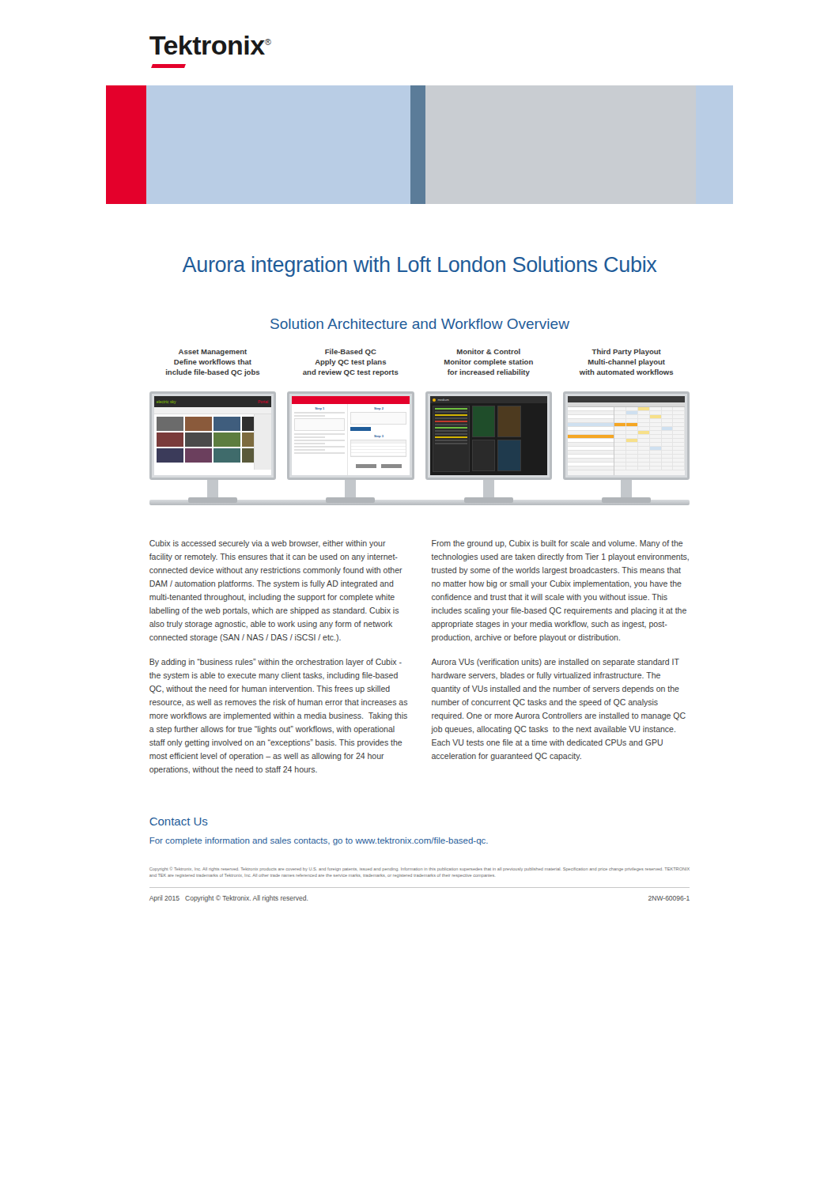Tektronix®
Aurora integration with Loft London Solutions Cubix
Solution Architecture and Workflow Overview
Asset Management
Define workflows that
include file-based QC jobs
electric sky Portal
File-Based QC
Apply QC test plans
and review QC test reports
Step 1
Step 2
Step 3
Monitor & Control
Monitor complete station
for increased reliability
medium
Third Party Playout
Multi-channel playout
with automated workflows
Cubix is accessed securely via a web browser, either within your facility or remotely. This ensures that it can be used on any internet-connected device without any restrictions commonly found with other DAM / automation platforms. The system is fully AD integrated and multi-tenanted throughout, including the support for complete white labelling of the web portals, which are shipped as standard. Cubix is also truly storage agnostic, able to work using any form of network connected storage (SAN / NAS / DAS / iSCSI / etc.).
By adding in “business rules” within the orchestration layer of Cubix - the system is able to execute many client tasks, including file-based QC, without the need for human intervention. This frees up skilled resource, as well as removes the risk of human error that increases as more workflows are implemented within a media business. Taking this a step further allows for true “lights out” workflows, with operational staff only getting involved on an “exceptions” basis. This provides the most efficient level of operation – as well as allowing for 24 hour operations, without the need to staff 24 hours.
From the ground up, Cubix is built for scale and volume. Many of the technologies used are taken directly from Tier 1 playout environments, trusted by some of the worlds largest broadcasters. This means that no matter how big or small your Cubix implementation, you have the confidence and trust that it will scale with you without issue. This includes scaling your file-based QC requirements and placing it at the appropriate stages in your media workflow, such as ingest, post-production, archive or before playout or distribution.
Aurora VUs (verification units) are installed on separate standard IT hardware servers, blades or fully virtualized infrastructure. The quantity of VUs installed and the number of servers depends on the number of concurrent QC tasks and the speed of QC analysis required. One or more Aurora Controllers are installed to manage QC job queues, allocating QC tasks to the next available VU instance. Each VU tests one file at a time with dedicated CPUs and GPU acceleration for guaranteed QC capacity.
Contact Us
For complete information and sales contacts, go to www.tektronix.com/file-based-qc.
Copyright © Tektronix, Inc. All rights reserved. Tektronix products are covered by U.S. and foreign patents, issued and pending. Information in this publication supersedes that in all previously published material. Specification and price change privileges reserved. TEKTRONIX and TEK are registered trademarks of Tektronix, Inc. All other trade names referenced are the service marks, trademarks, or registered trademarks of their respective companies.
April 2015 Copyright © Tektronix. All rights reserved.
2NW-60096-1